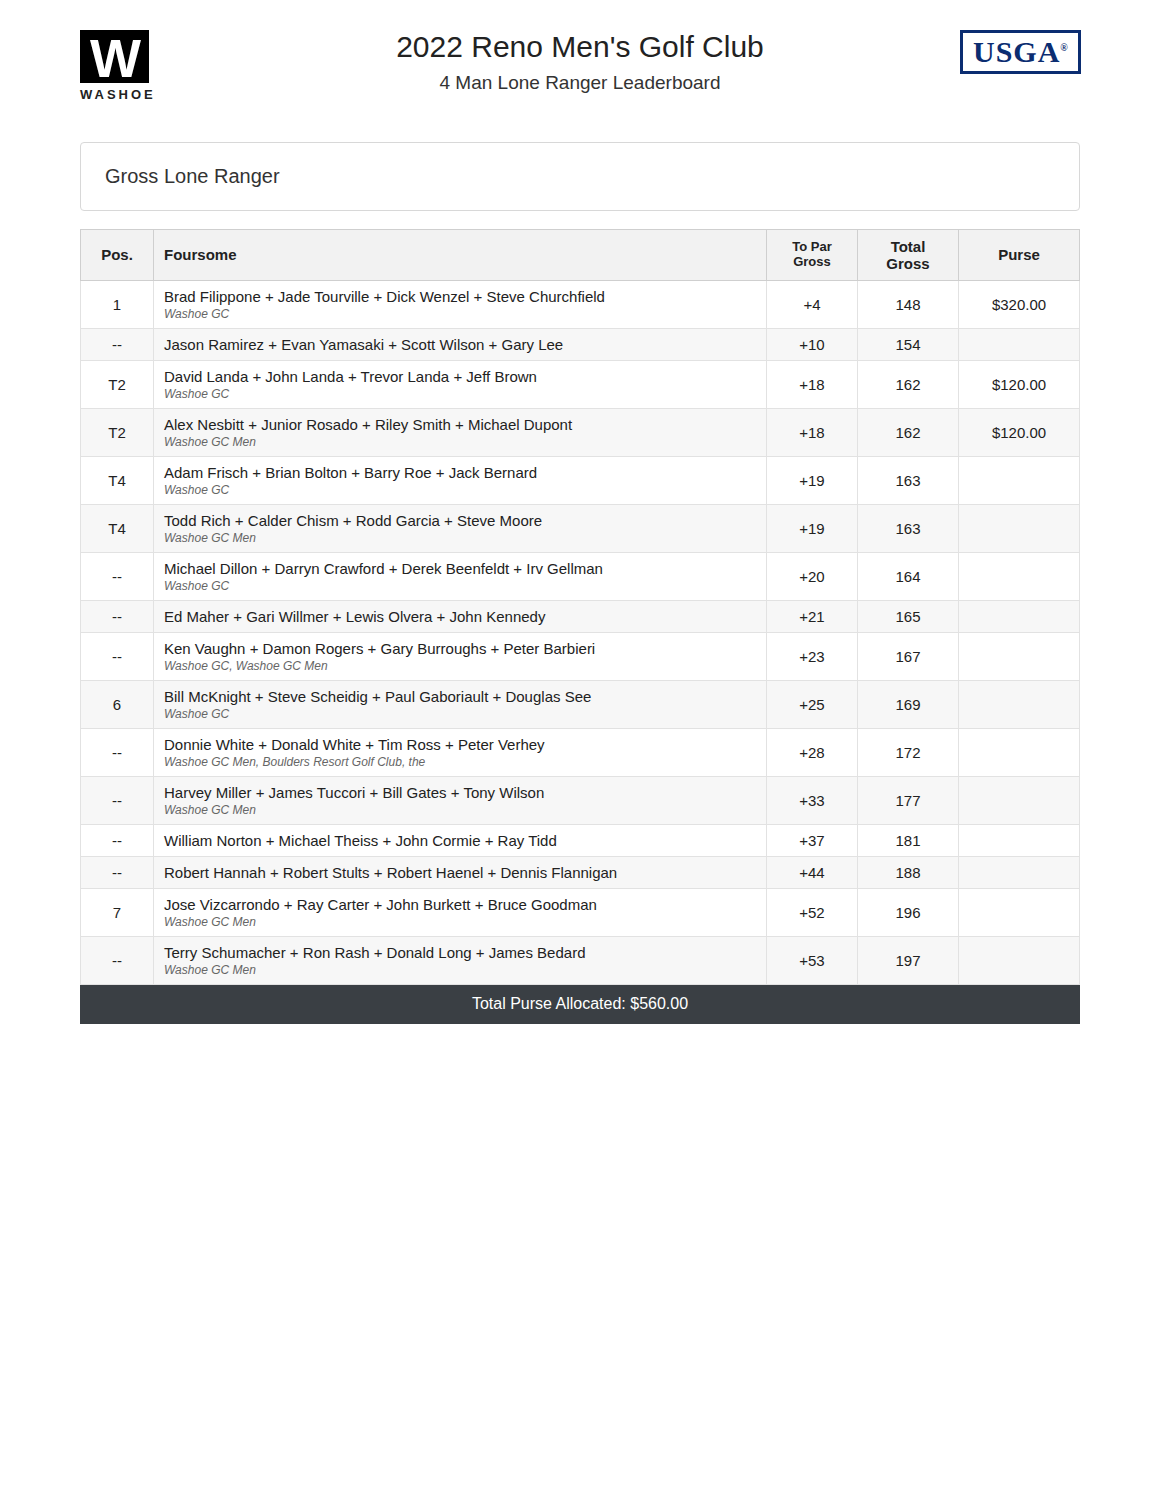W
WASHOE
2022 Reno Men's Golf Club
4 Man Lone Ranger Leaderboard
USGA®
Gross Lone Ranger
| Pos. | Foursome | To Par Gross | Total Gross | Purse |
| --- | --- | --- | --- | --- |
| 1 | Brad Filippone + Jade Tourville + Dick Wenzel + Steve Churchfield Washoe GC | +4 | 148 | $320.00 |
| -- | Jason Ramirez + Evan Yamasaki + Scott Wilson + Gary Lee | +10 | 154 | |
| T2 | David Landa + John Landa + Trevor Landa + Jeff Brown Washoe GC | +18 | 162 | $120.00 |
| T2 | Alex Nesbitt + Junior Rosado + Riley Smith + Michael Dupont Washoe GC Men | +18 | 162 | $120.00 |
| T4 | Adam Frisch + Brian Bolton + Barry Roe + Jack Bernard Washoe GC | +19 | 163 | |
| T4 | Todd Rich + Calder Chism + Rodd Garcia + Steve Moore Washoe GC Men | +19 | 163 | |
| -- | Michael Dillon + Darryn Crawford + Derek Beenfeldt + Irv Gellman Washoe GC | +20 | 164 | |
| -- | Ed Maher + Gari Willmer + Lewis Olvera + John Kennedy | +21 | 165 | |
| -- | Ken Vaughn + Damon Rogers + Gary Burroughs + Peter Barbieri Washoe GC, Washoe GC Men | +23 | 167 | |
| 6 | Bill McKnight + Steve Scheidig + Paul Gaboriault + Douglas See Washoe GC | +25 | 169 | |
| -- | Donnie White + Donald White + Tim Ross + Peter Verhey Washoe GC Men, Boulders Resort Golf Club, the | +28 | 172 | |
| -- | Harvey Miller + James Tuccori + Bill Gates + Tony Wilson Washoe GC Men | +33 | 177 | |
| -- | William Norton + Michael Theiss + John Cormie + Ray Tidd | +37 | 181 | |
| -- | Robert Hannah + Robert Stults + Robert Haenel + Dennis Flannigan | +44 | 188 | |
| 7 | Jose Vizcarrondo + Ray Carter + John Burkett + Bruce Goodman Washoe GC Men | +52 | 196 | |
| -- | Terry Schumacher + Ron Rash + Donald Long + James Bedard Washoe GC Men | +53 | 197 | |
| Total Purse Allocated: $560.00 |